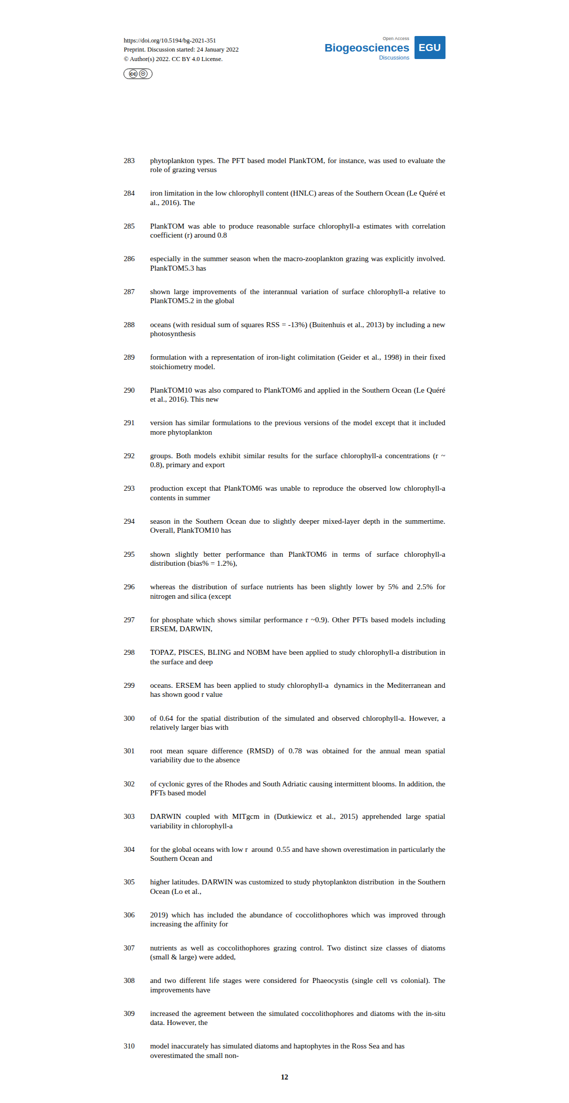https://doi.org/10.5194/bg-2021-351
Preprint. Discussion started: 24 January 2022
© Author(s) 2022. CC BY 4.0 License.
cc☉
Open Access
Biogeosciences
Discussions
EGU
283
phytoplankton types. The PFT based model PlankTOM, for instance, was used to evaluate the role of grazing versus
284
iron limitation in the low chlorophyll content (HNLC) areas of the Southern Ocean (Le Quéré et al., 2016). The
285
PlankTOM was able to produce reasonable surface chlorophyll-a estimates with correlation coefficient (r) around 0.8
286
especially in the summer season when the macro-zooplankton grazing was explicitly involved. PlankTOM5.3 has
287
shown large improvements of the interannual variation of surface chlorophyll-a relative to PlankTOM5.2 in the global
288
oceans (with residual sum of squares RSS = -13%) (Buitenhuis et al., 2013) by including a new photosynthesis
289
formulation with a representation of iron-light colimitation (Geider et al., 1998) in their fixed stoichiometry model.
290
PlankTOM10 was also compared to PlankTOM6 and applied in the Southern Ocean (Le Quéré et al., 2016). This new
291
version has similar formulations to the previous versions of the model except that it included more phytoplankton
292
groups. Both models exhibit similar results for the surface chlorophyll-a concentrations (r ~ 0.8), primary and export
293
production except that PlankTOM6 was unable to reproduce the observed low chlorophyll-a contents in summer
294
season in the Southern Ocean due to slightly deeper mixed-layer depth in the summertime. Overall, PlankTOM10 has
295
shown slightly better performance than PlankTOM6 in terms of surface chlorophyll-a distribution (bias% = 1.2%),
296
whereas the distribution of surface nutrients has been slightly lower by 5% and 2.5% for nitrogen and silica (except
297
for phosphate which shows similar performance r ~0.9). Other PFTs based models including ERSEM, DARWIN,
298
TOPAZ, PISCES, BLING and NOBM have been applied to study chlorophyll-a distribution in the surface and deep
299
oceans. ERSEM has been applied to study chlorophyll-a dynamics in the Mediterranean and has shown good r value
300
of 0.64 for the spatial distribution of the simulated and observed chlorophyll-a. However, a relatively larger bias with
301
root mean square difference (RMSD) of 0.78 was obtained for the annual mean spatial variability due to the absence
302
of cyclonic gyres of the Rhodes and South Adriatic causing intermittent blooms. In addition, the PFTs based model
303
DARWIN coupled with MITgcm in (Dutkiewicz et al., 2015) apprehended large spatial variability in chlorophyll-a
304
for the global oceans with low r around 0.55 and have shown overestimation in particularly the Southern Ocean and
305
higher latitudes. DARWIN was customized to study phytoplankton distribution in the Southern Ocean (Lo et al.,
306
2019) which has included the abundance of coccolithophores which was improved through increasing the affinity for
307
nutrients as well as coccolithophores grazing control. Two distinct size classes of diatoms (small & large) were added,
308
and two different life stages were considered for Phaeocystis (single cell vs colonial). The improvements have
309
increased the agreement between the simulated coccolithophores and diatoms with the in-situ data. However, the
310
model inaccurately has simulated diatoms and haptophytes in the Ross Sea and has overestimated the small non-
12